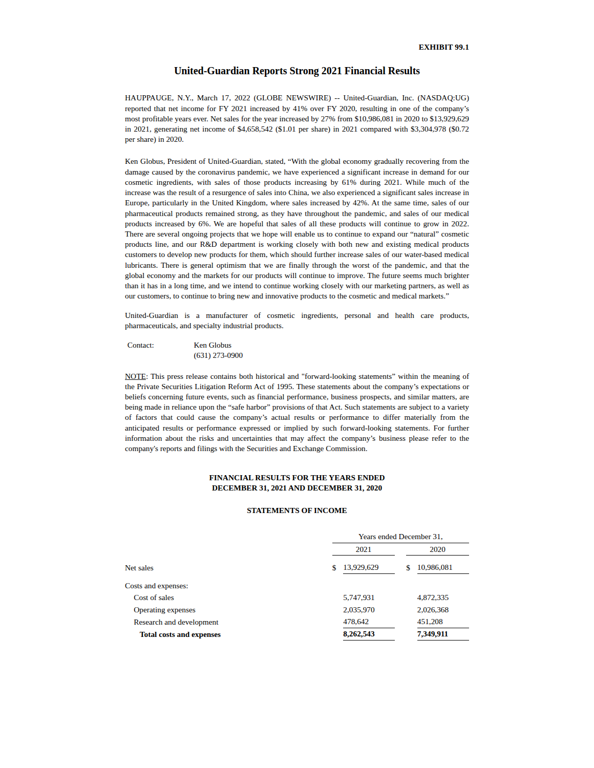EXHIBIT 99.1
United-Guardian Reports Strong 2021 Financial Results
HAUPPAUGE, N.Y., March 17, 2022 (GLOBE NEWSWIRE) -- United-Guardian, Inc. (NASDAQ:UG) reported that net income for FY 2021 increased by 41% over FY 2020, resulting in one of the company’s most profitable years ever. Net sales for the year increased by 27% from $10,986,081 in 2020 to $13,929,629 in 2021, generating net income of $4,658,542 ($1.01 per share) in 2021 compared with $3,304,978 ($0.72 per share) in 2020.
Ken Globus, President of United-Guardian, stated, “With the global economy gradually recovering from the damage caused by the coronavirus pandemic, we have experienced a significant increase in demand for our cosmetic ingredients, with sales of those products increasing by 61% during 2021. While much of the increase was the result of a resurgence of sales into China, we also experienced a significant sales increase in Europe, particularly in the United Kingdom, where sales increased by 42%. At the same time, sales of our pharmaceutical products remained strong, as they have throughout the pandemic, and sales of our medical products increased by 6%. We are hopeful that sales of all these products will continue to grow in 2022. There are several ongoing projects that we hope will enable us to continue to expand our “natural” cosmetic products line, and our R&D department is working closely with both new and existing medical products customers to develop new products for them, which should further increase sales of our water-based medical lubricants. There is general optimism that we are finally through the worst of the pandemic, and that the global economy and the markets for our products will continue to improve. The future seems much brighter than it has in a long time, and we intend to continue working closely with our marketing partners, as well as our customers, to continue to bring new and innovative products to the cosmetic and medical markets.”
United-Guardian is a manufacturer of cosmetic ingredients, personal and health care products, pharmaceuticals, and specialty industrial products.
| Contact: | Ken Globus |
| | (631) 273-0900 |
NOTE: This press release contains both historical and "forward-looking statements” within the meaning of the Private Securities Litigation Reform Act of 1995. These statements about the company’s expectations or beliefs concerning future events, such as financial performance, business prospects, and similar matters, are being made in reliance upon the “safe harbor” provisions of that Act. Such statements are subject to a variety of factors that could cause the company’s actual results or performance to differ materially from the anticipated results or performance expressed or implied by such forward-looking statements. For further information about the risks and uncertainties that may affect the company’s business please refer to the company's reports and filings with the Securities and Exchange Commission.
FINANCIAL RESULTS FOR THE YEARS ENDED
DECEMBER 31, 2021 AND DECEMBER 31, 2020
STATEMENTS OF INCOME
| | Years ended December 31, |
| | 2021 | | 2020 |
| Net sales | $ | 13,929,629 | | $ | 10,986,081 |
| Costs and expenses: | | | | | |
| Cost of sales | | 5,747,931 | | | 4,872,335 |
| Operating expenses | | 2,035,970 | | | 2,026,368 |
| Research and development | | 478,642 | | | 451,208 |
| Total costs and expenses | | 8,262,543 | | | 7,349,911 |